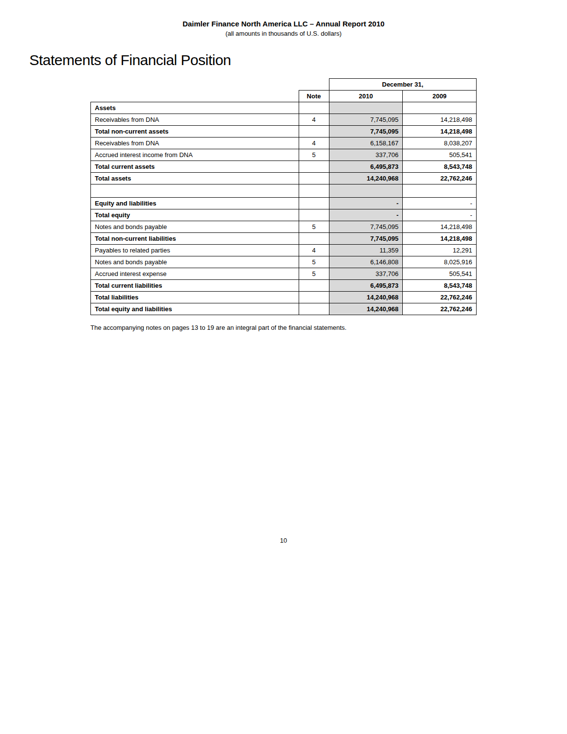Daimler Finance North America LLC – Annual Report 2010
(all amounts in thousands of U.S. dollars)
Statements of Financial Position
| | | December 31, |
| | Note | 2010 | 2009 |
| Assets | | | |
| Receivables from DNA | 4 | 7,745,095 | 14,218,498 |
| Total non-current assets | | 7,745,095 | 14,218,498 |
| Receivables from DNA | 4 | 6,158,167 | 8,038,207 |
| Accrued interest income from DNA | 5 | 337,706 | 505,541 |
| Total current assets | | 6,495,873 | 8,543,748 |
| Total assets | | 14,240,968 | 22,762,246 |
| Equity and liabilities | | - | - |
| Total equity | | - | - |
| Notes and bonds payable | 5 | 7,745,095 | 14,218,498 |
| Total non-current liabilities | | 7,745,095 | 14,218,498 |
| Payables to related parties | 4 | 11,359 | 12,291 |
| Notes and bonds payable | 5 | 6,146,808 | 8,025,916 |
| Accrued interest expense | 5 | 337,706 | 505,541 |
| Total current liabilities | | 6,495,873 | 8,543,748 |
| Total liabilities | | 14,240,968 | 22,762,246 |
| Total equity and liabilities | | 14,240,968 | 22,762,246 |
The accompanying notes on pages 13 to 19 are an integral part of the financial statements.
10